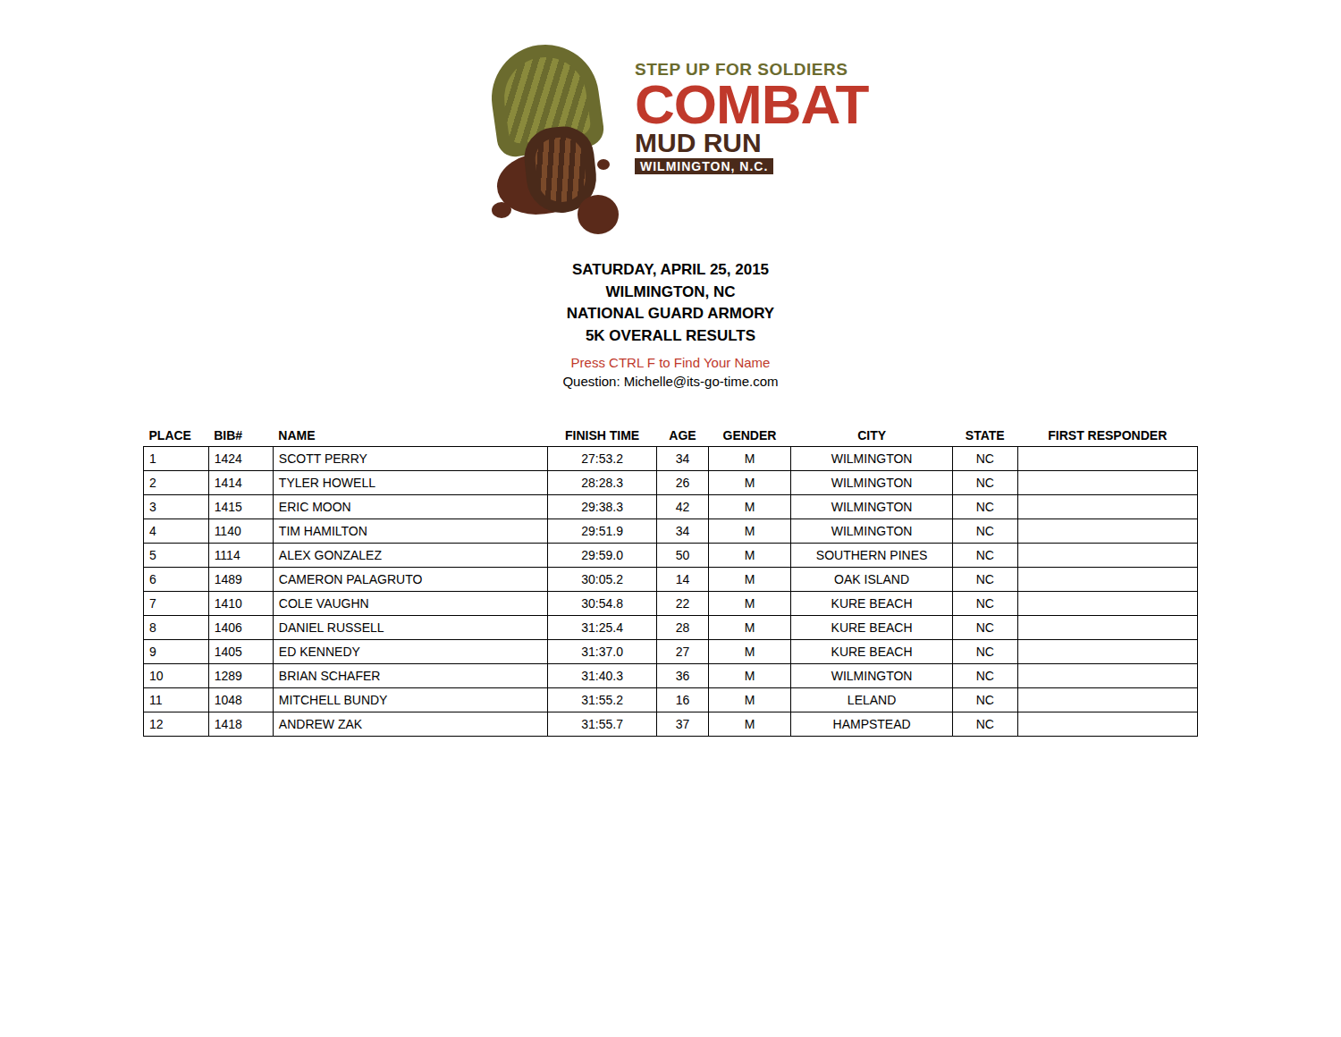STEP UP FOR SOLDIERS
COMBAT
MUD RUN
WILMINGTON, N.C.
SATURDAY, APRIL 25, 2015
WILMINGTON, NC
NATIONAL GUARD ARMORY
5K OVERALL RESULTS
Press CTRL F to Find Your Name
Question: Michelle@its-go-time.com
| PLACE | BIB# | NAME | FINISH TIME | AGE | GENDER | CITY | STATE | FIRST RESPONDER |
| --- | --- | --- | --- | --- | --- | --- | --- | --- |
| 1 | 1424 | SCOTT PERRY | 27:53.2 | 34 | M | WILMINGTON | NC | |
| 2 | 1414 | TYLER HOWELL | 28:28.3 | 26 | M | WILMINGTON | NC | |
| 3 | 1415 | ERIC MOON | 29:38.3 | 42 | M | WILMINGTON | NC | |
| 4 | 1140 | TIM HAMILTON | 29:51.9 | 34 | M | WILMINGTON | NC | |
| 5 | 1114 | ALEX GONZALEZ | 29:59.0 | 50 | M | SOUTHERN PINES | NC | |
| 6 | 1489 | CAMERON PALAGRUTO | 30:05.2 | 14 | M | OAK ISLAND | NC | |
| 7 | 1410 | COLE VAUGHN | 30:54.8 | 22 | M | KURE BEACH | NC | |
| 8 | 1406 | DANIEL RUSSELL | 31:25.4 | 28 | M | KURE BEACH | NC | |
| 9 | 1405 | ED KENNEDY | 31:37.0 | 27 | M | KURE BEACH | NC | |
| 10 | 1289 | BRIAN SCHAFER | 31:40.3 | 36 | M | WILMINGTON | NC | |
| 11 | 1048 | MITCHELL BUNDY | 31:55.2 | 16 | M | LELAND | NC | |
| 12 | 1418 | ANDREW ZAK | 31:55.7 | 37 | M | HAMPSTEAD | NC | |